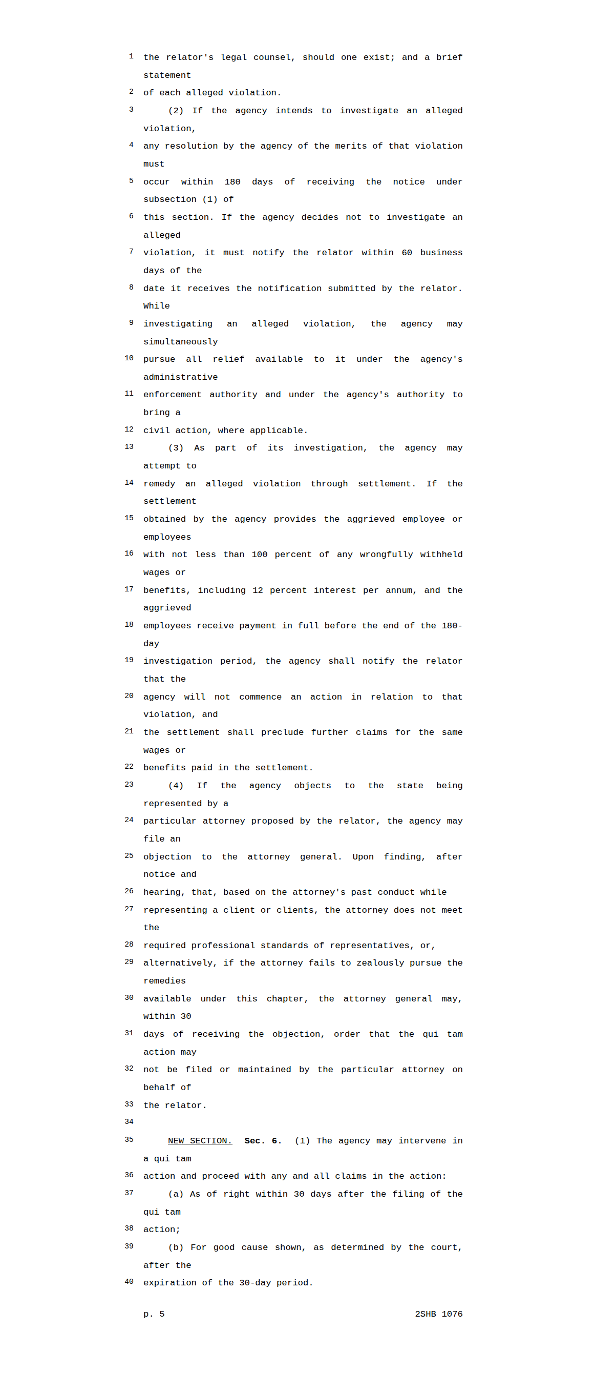the relator's legal counsel, should one exist; and a brief statement
of each alleged violation.
(2) If the agency intends to investigate an alleged violation,
any resolution by the agency of the merits of that violation must
occur within 180 days of receiving the notice under subsection (1) of
this section. If the agency decides not to investigate an alleged
violation, it must notify the relator within 60 business days of the
date it receives the notification submitted by the relator. While
investigating an alleged violation, the agency may simultaneously
pursue all relief available to it under the agency's administrative
enforcement authority and under the agency's authority to bring a
civil action, where applicable.
(3) As part of its investigation, the agency may attempt to
remedy an alleged violation through settlement. If the settlement
obtained by the agency provides the aggrieved employee or employees
with not less than 100 percent of any wrongfully withheld wages or
benefits, including 12 percent interest per annum, and the aggrieved
employees receive payment in full before the end of the 180-day
investigation period, the agency shall notify the relator that the
agency will not commence an action in relation to that violation, and
the settlement shall preclude further claims for the same wages or
benefits paid in the settlement.
(4) If the agency objects to the state being represented by a
particular attorney proposed by the relator, the agency may file an
objection to the attorney general. Upon finding, after notice and
hearing, that, based on the attorney's past conduct while
representing a client or clients, the attorney does not meet the
required professional standards of representatives, or,
alternatively, if the attorney fails to zealously pursue the remedies
available under this chapter, the attorney general may, within 30
days of receiving the objection, order that the qui tam action may
not be filed or maintained by the particular attorney on behalf of
the relator.
NEW SECTION. Sec. 6. (1) The agency may intervene in a qui tam
action and proceed with any and all claims in the action:
(a) As of right within 30 days after the filing of the qui tam
action;
(b) For good cause shown, as determined by the court, after the
expiration of the 30-day period.
p. 5 2SHB 1076